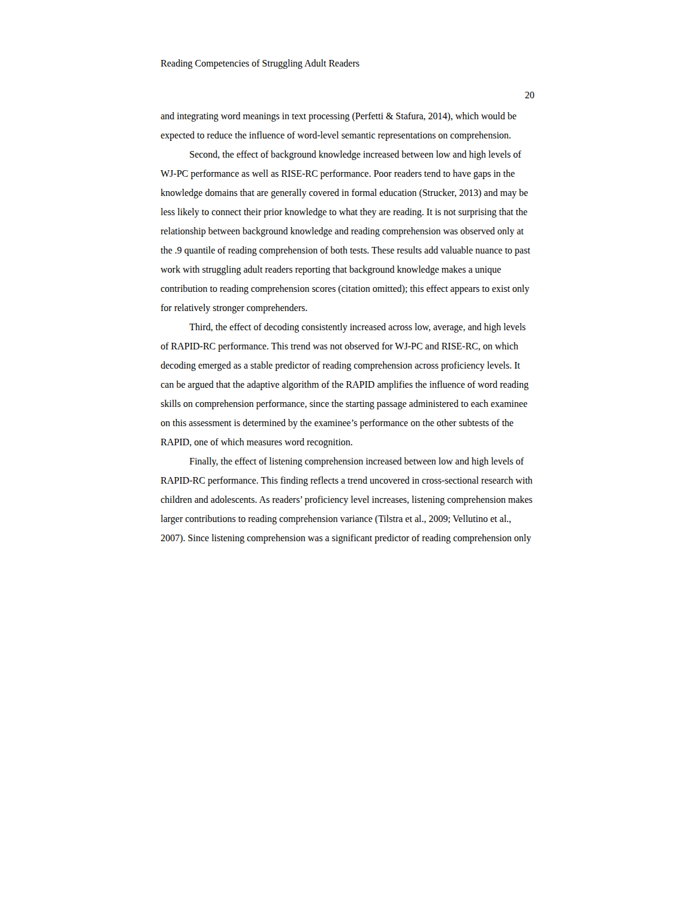Reading Competencies of Struggling Adult Readers
20
and integrating word meanings in text processing (Perfetti & Stafura, 2014), which would be expected to reduce the influence of word-level semantic representations on comprehension.
Second, the effect of background knowledge increased between low and high levels of WJ-PC performance as well as RISE-RC performance. Poor readers tend to have gaps in the knowledge domains that are generally covered in formal education (Strucker, 2013) and may be less likely to connect their prior knowledge to what they are reading. It is not surprising that the relationship between background knowledge and reading comprehension was observed only at the .9 quantile of reading comprehension of both tests. These results add valuable nuance to past work with struggling adult readers reporting that background knowledge makes a unique contribution to reading comprehension scores (citation omitted); this effect appears to exist only for relatively stronger comprehenders.
Third, the effect of decoding consistently increased across low, average, and high levels of RAPID-RC performance. This trend was not observed for WJ-PC and RISE-RC, on which decoding emerged as a stable predictor of reading comprehension across proficiency levels. It can be argued that the adaptive algorithm of the RAPID amplifies the influence of word reading skills on comprehension performance, since the starting passage administered to each examinee on this assessment is determined by the examinee’s performance on the other subtests of the RAPID, one of which measures word recognition.
Finally, the effect of listening comprehension increased between low and high levels of RAPID-RC performance. This finding reflects a trend uncovered in cross-sectional research with children and adolescents. As readers’ proficiency level increases, listening comprehension makes larger contributions to reading comprehension variance (Tilstra et al., 2009; Vellutino et al., 2007). Since listening comprehension was a significant predictor of reading comprehension only